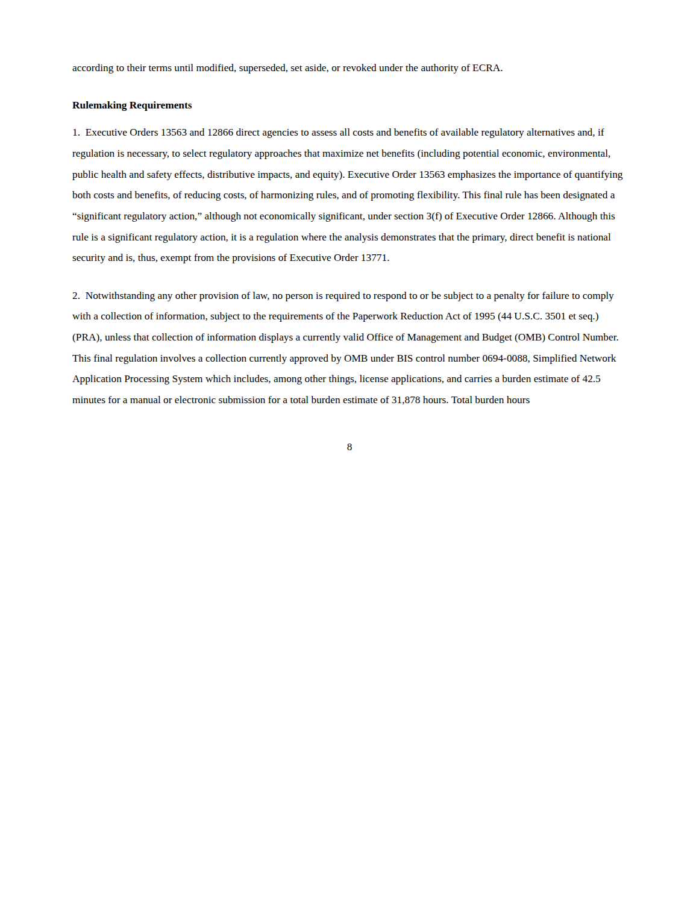according to their terms until modified, superseded, set aside, or revoked under the authority of ECRA.
Rulemaking Requirements
1. Executive Orders 13563 and 12866 direct agencies to assess all costs and benefits of available regulatory alternatives and, if regulation is necessary, to select regulatory approaches that maximize net benefits (including potential economic, environmental, public health and safety effects, distributive impacts, and equity). Executive Order 13563 emphasizes the importance of quantifying both costs and benefits, of reducing costs, of harmonizing rules, and of promoting flexibility. This final rule has been designated a “significant regulatory action,” although not economically significant, under section 3(f) of Executive Order 12866. Although this rule is a significant regulatory action, it is a regulation where the analysis demonstrates that the primary, direct benefit is national security and is, thus, exempt from the provisions of Executive Order 13771.
2. Notwithstanding any other provision of law, no person is required to respond to or be subject to a penalty for failure to comply with a collection of information, subject to the requirements of the Paperwork Reduction Act of 1995 (44 U.S.C. 3501 et seq.) (PRA), unless that collection of information displays a currently valid Office of Management and Budget (OMB) Control Number. This final regulation involves a collection currently approved by OMB under BIS control number 0694-0088, Simplified Network Application Processing System which includes, among other things, license applications, and carries a burden estimate of 42.5 minutes for a manual or electronic submission for a total burden estimate of 31,878 hours. Total burden hours
8